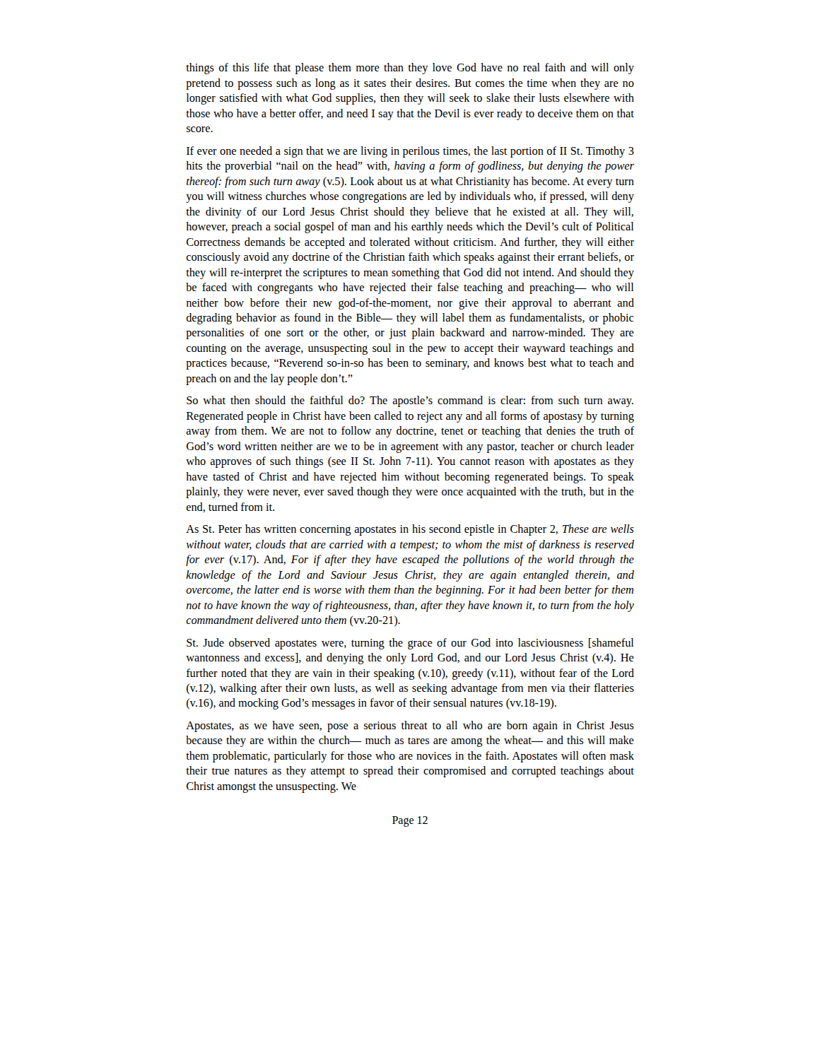things of this life that please them more than they love God have no real faith and will only pretend to possess such as long as it sates their desires. But comes the time when they are no longer satisfied with what God supplies, then they will seek to slake their lusts elsewhere with those who have a better offer, and need I say that the Devil is ever ready to deceive them on that score.
If ever one needed a sign that we are living in perilous times, the last portion of II St. Timothy 3 hits the proverbial “nail on the head” with, having a form of godliness, but denying the power thereof: from such turn away (v.5). Look about us at what Christianity has become. At every turn you will witness churches whose congregations are led by individuals who, if pressed, will deny the divinity of our Lord Jesus Christ should they believe that he existed at all. They will, however, preach a social gospel of man and his earthly needs which the Devil’s cult of Political Correctness demands be accepted and tolerated without criticism. And further, they will either consciously avoid any doctrine of the Christian faith which speaks against their errant beliefs, or they will re-interpret the scriptures to mean something that God did not intend. And should they be faced with congregants who have rejected their false teaching and preaching— who will neither bow before their new god-of-the-moment, nor give their approval to aberrant and degrading behavior as found in the Bible— they will label them as fundamentalists, or phobic personalities of one sort or the other, or just plain backward and narrow-minded. They are counting on the average, unsuspecting soul in the pew to accept their wayward teachings and practices because, “Reverend so-in-so has been to seminary, and knows best what to teach and preach on and the lay people don’t.”
So what then should the faithful do? The apostle’s command is clear: from such turn away. Regenerated people in Christ have been called to reject any and all forms of apostasy by turning away from them. We are not to follow any doctrine, tenet or teaching that denies the truth of God’s word written neither are we to be in agreement with any pastor, teacher or church leader who approves of such things (see II St. John 7-11). You cannot reason with apostates as they have tasted of Christ and have rejected him without becoming regenerated beings. To speak plainly, they were never, ever saved though they were once acquainted with the truth, but in the end, turned from it.
As St. Peter has written concerning apostates in his second epistle in Chapter 2, These are wells without water, clouds that are carried with a tempest; to whom the mist of darkness is reserved for ever (v.17). And, For if after they have escaped the pollutions of the world through the knowledge of the Lord and Saviour Jesus Christ, they are again entangled therein, and overcome, the latter end is worse with them than the beginning. For it had been better for them not to have known the way of righteousness, than, after they have known it, to turn from the holy commandment delivered unto them (vv.20-21).
St. Jude observed apostates were, turning the grace of our God into lasciviousness [shameful wantonness and excess], and denying the only Lord God, and our Lord Jesus Christ (v.4). He further noted that they are vain in their speaking (v.10), greedy (v.11), without fear of the Lord (v.12), walking after their own lusts, as well as seeking advantage from men via their flatteries (v.16), and mocking God’s messages in favor of their sensual natures (vv.18-19).
Apostates, as we have seen, pose a serious threat to all who are born again in Christ Jesus because they are within the church— much as tares are among the wheat— and this will make them problematic, particularly for those who are novices in the faith. Apostates will often mask their true natures as they attempt to spread their compromised and corrupted teachings about Christ amongst the unsuspecting. We
Page 12